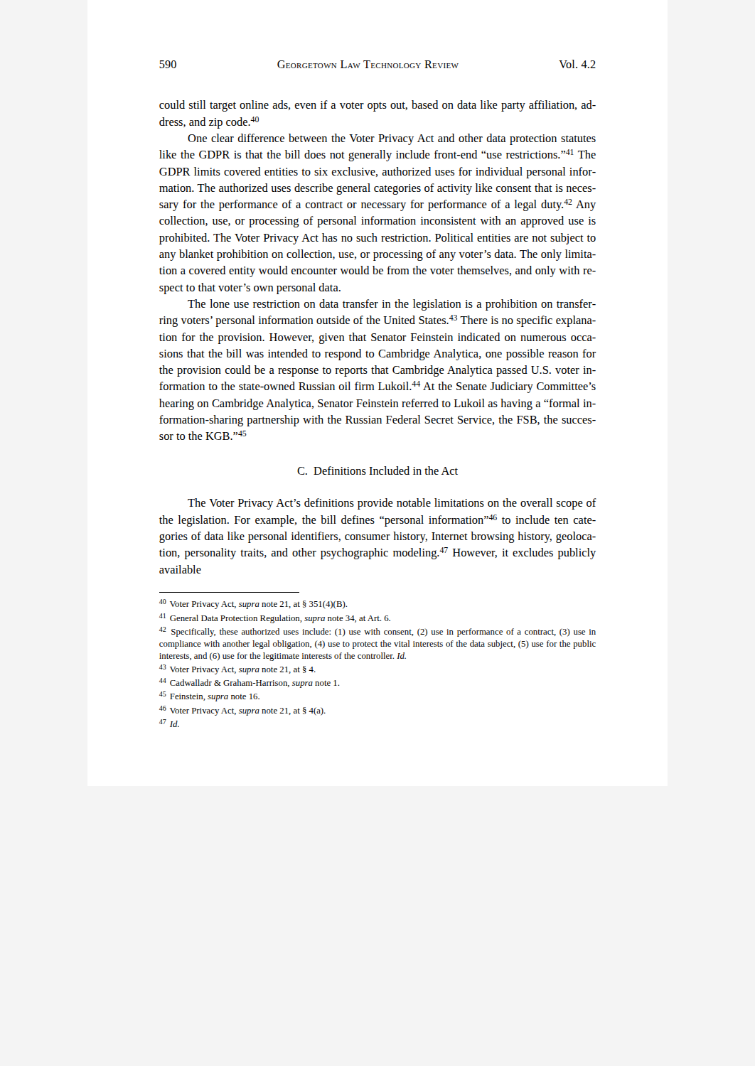590
Georgetown Law Technology Review
Vol. 4.2
could still target online ads, even if a voter opts out, based on data like party affiliation, address, and zip code.40
One clear difference between the Voter Privacy Act and other data protection statutes like the GDPR is that the bill does not generally include front-end “use restrictions.”41 The GDPR limits covered entities to six exclusive, authorized uses for individual personal information. The authorized uses describe general categories of activity like consent that is necessary for the performance of a contract or necessary for performance of a legal duty.42 Any collection, use, or processing of personal information inconsistent with an approved use is prohibited. The Voter Privacy Act has no such restriction. Political entities are not subject to any blanket prohibition on collection, use, or processing of any voter’s data. The only limitation a covered entity would encounter would be from the voter themselves, and only with respect to that voter’s own personal data.
The lone use restriction on data transfer in the legislation is a prohibition on transferring voters’ personal information outside of the United States.43 There is no specific explanation for the provision. However, given that Senator Feinstein indicated on numerous occasions that the bill was intended to respond to Cambridge Analytica, one possible reason for the provision could be a response to reports that Cambridge Analytica passed U.S. voter information to the state-owned Russian oil firm Lukoil.44 At the Senate Judiciary Committee’s hearing on Cambridge Analytica, Senator Feinstein referred to Lukoil as having a “formal information-sharing partnership with the Russian Federal Secret Service, the FSB, the successor to the KGB.”45
C. Definitions Included in the Act
The Voter Privacy Act’s definitions provide notable limitations on the overall scope of the legislation. For example, the bill defines “personal information”46 to include ten categories of data like personal identifiers, consumer history, Internet browsing history, geolocation, personality traits, and other psychographic modeling.47 However, it excludes publicly available
40 Voter Privacy Act, supra note 21, at § 351(4)(B).
41 General Data Protection Regulation, supra note 34, at Art. 6.
42 Specifically, these authorized uses include: (1) use with consent, (2) use in performance of a contract, (3) use in compliance with another legal obligation, (4) use to protect the vital interests of the data subject, (5) use for the public interests, and (6) use for the legitimate interests of the controller. Id.
43 Voter Privacy Act, supra note 21, at § 4.
44 Cadwalladr & Graham-Harrison, supra note 1.
45 Feinstein, supra note 16.
46 Voter Privacy Act, supra note 21, at § 4(a).
47 Id.